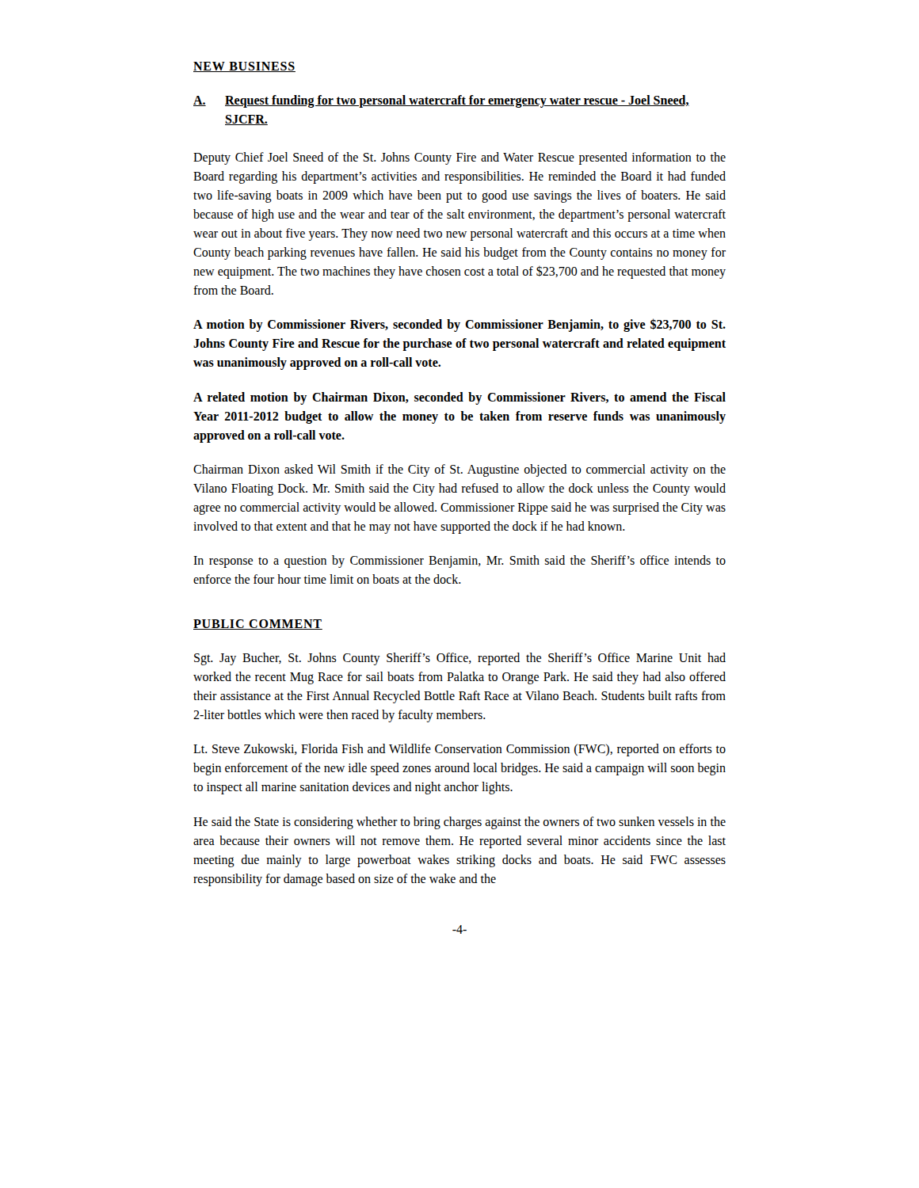NEW BUSINESS
A.
Request funding for two personal watercraft for emergency water rescue - Joel Sneed, SJCFR.
Deputy Chief Joel Sneed of the St. Johns County Fire and Water Rescue presented information to the Board regarding his department’s activities and responsibilities. He reminded the Board it had funded two life-saving boats in 2009 which have been put to good use savings the lives of boaters. He said because of high use and the wear and tear of the salt environment, the department’s personal watercraft wear out in about five years. They now need two new personal watercraft and this occurs at a time when County beach parking revenues have fallen. He said his budget from the County contains no money for new equipment. The two machines they have chosen cost a total of $23,700 and he requested that money from the Board.
A motion by Commissioner Rivers, seconded by Commissioner Benjamin, to give $23,700 to St. Johns County Fire and Rescue for the purchase of two personal watercraft and related equipment was unanimously approved on a roll-call vote.
A related motion by Chairman Dixon, seconded by Commissioner Rivers, to amend the Fiscal Year 2011-2012 budget to allow the money to be taken from reserve funds was unanimously approved on a roll-call vote.
Chairman Dixon asked Wil Smith if the City of St. Augustine objected to commercial activity on the Vilano Floating Dock. Mr. Smith said the City had refused to allow the dock unless the County would agree no commercial activity would be allowed. Commissioner Rippe said he was surprised the City was involved to that extent and that he may not have supported the dock if he had known.
In response to a question by Commissioner Benjamin, Mr. Smith said the Sheriff’s office intends to enforce the four hour time limit on boats at the dock.
PUBLIC COMMENT
Sgt. Jay Bucher, St. Johns County Sheriff’s Office, reported the Sheriff’s Office Marine Unit had worked the recent Mug Race for sail boats from Palatka to Orange Park. He said they had also offered their assistance at the First Annual Recycled Bottle Raft Race at Vilano Beach. Students built rafts from 2-liter bottles which were then raced by faculty members.
Lt. Steve Zukowski, Florida Fish and Wildlife Conservation Commission (FWC), reported on efforts to begin enforcement of the new idle speed zones around local bridges. He said a campaign will soon begin to inspect all marine sanitation devices and night anchor lights.
He said the State is considering whether to bring charges against the owners of two sunken vessels in the area because their owners will not remove them. He reported several minor accidents since the last meeting due mainly to large powerboat wakes striking docks and boats. He said FWC assesses responsibility for damage based on size of the wake and the
-4-